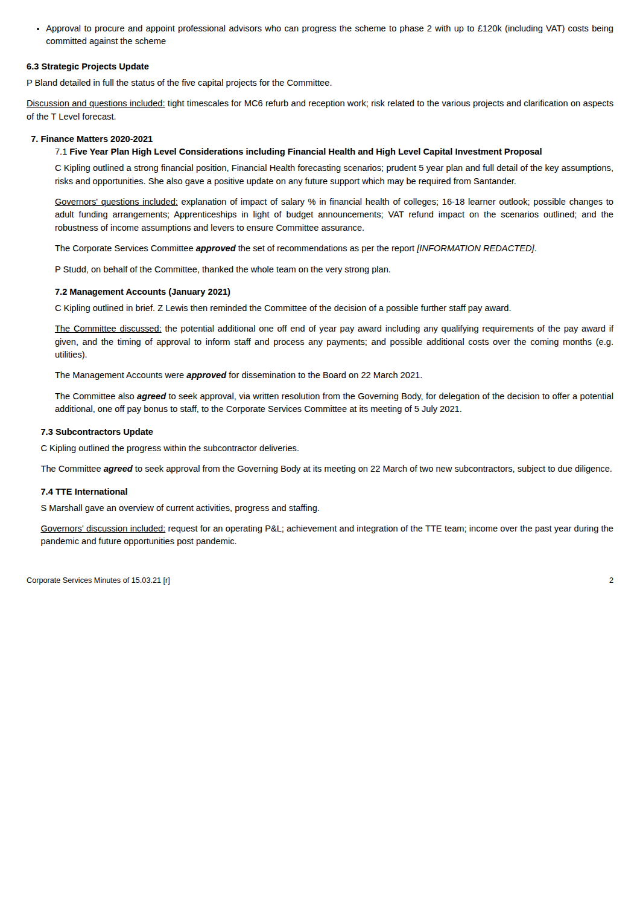Approval to procure and appoint professional advisors who can progress the scheme to phase 2 with up to £120k (including VAT) costs being committed against the scheme
6.3 Strategic Projects Update
P Bland detailed in full the status of the five capital projects for the Committee.
Discussion and questions included: tight timescales for MC6 refurb and reception work; risk related to the various projects and clarification on aspects of the T Level forecast.
Finance Matters 2020-2021
7.1 Five Year Plan High Level Considerations including Financial Health and High Level Capital Investment Proposal
C Kipling outlined a strong financial position, Financial Health forecasting scenarios; prudent 5 year plan and full detail of the key assumptions, risks and opportunities. She also gave a positive update on any future support which may be required from Santander.
Governors' questions included: explanation of impact of salary % in financial health of colleges; 16-18 learner outlook; possible changes to adult funding arrangements; Apprenticeships in light of budget announcements; VAT refund impact on the scenarios outlined; and the robustness of income assumptions and levers to ensure Committee assurance.
The Corporate Services Committee approved the set of recommendations as per the report [INFORMATION REDACTED].
P Studd, on behalf of the Committee, thanked the whole team on the very strong plan.
7.2 Management Accounts (January 2021)
C Kipling outlined in brief. Z Lewis then reminded the Committee of the decision of a possible further staff pay award.
The Committee discussed: the potential additional one off end of year pay award including any qualifying requirements of the pay award if given, and the timing of approval to inform staff and process any payments; and possible additional costs over the coming months (e.g. utilities).
The Management Accounts were approved for dissemination to the Board on 22 March 2021.
The Committee also agreed to seek approval, via written resolution from the Governing Body, for delegation of the decision to offer a potential additional, one off pay bonus to staff, to the Corporate Services Committee at its meeting of 5 July 2021.
7.3 Subcontractors Update
C Kipling outlined the progress within the subcontractor deliveries.
The Committee agreed to seek approval from the Governing Body at its meeting on 22 March of two new subcontractors, subject to due diligence.
7.4 TTE International
S Marshall gave an overview of current activities, progress and staffing.
Governors' discussion included: request for an operating P&L; achievement and integration of the TTE team; income over the past year during the pandemic and future opportunities post pandemic.
Corporate Services Minutes of 15.03.21 [r]
2